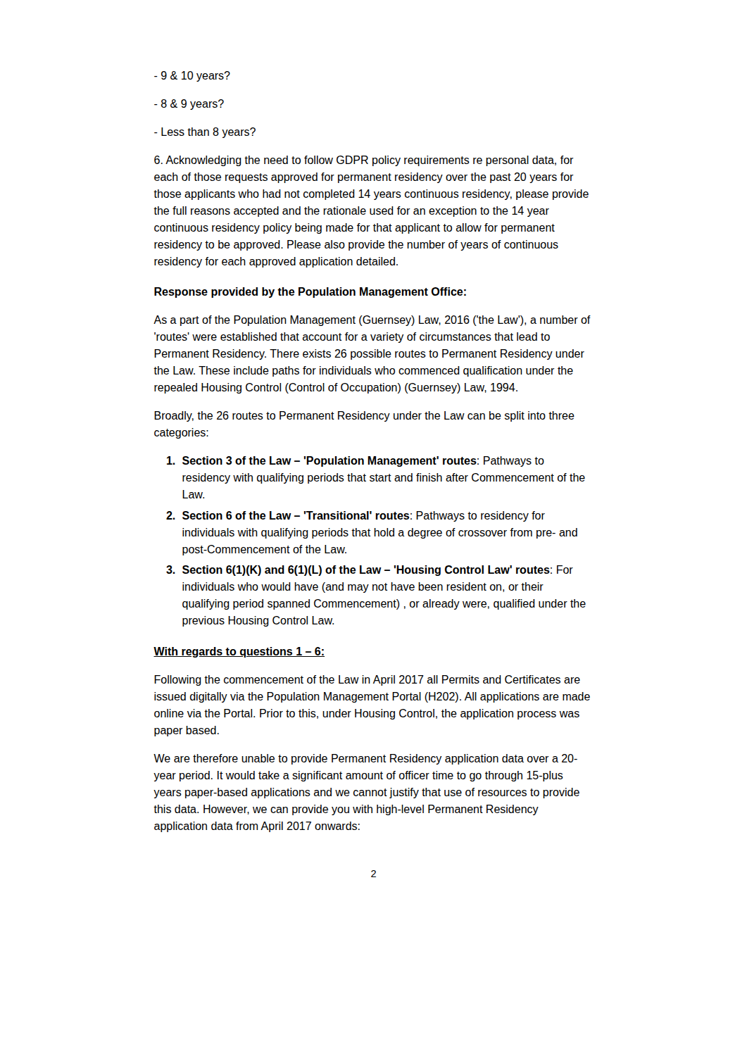- 9 & 10 years?
- 8 & 9 years?
- Less than 8 years?
6. Acknowledging the need to follow GDPR policy requirements re personal data, for each of those requests approved for permanent residency over the past 20 years for those applicants who had not completed 14 years continuous residency, please provide the full reasons accepted and the rationale used for an exception to the 14 year continuous residency policy being made for that applicant to allow for permanent residency to be approved. Please also provide the number of years of continuous residency for each approved application detailed.
Response provided by the Population Management Office:
As a part of the Population Management (Guernsey) Law, 2016 ('the Law'), a number of 'routes' were established that account for a variety of circumstances that lead to Permanent Residency. There exists 26 possible routes to Permanent Residency under the Law. These include paths for individuals who commenced qualification under the repealed Housing Control (Control of Occupation) (Guernsey) Law, 1994.
Broadly, the 26 routes to Permanent Residency under the Law can be split into three categories:
Section 3 of the Law – 'Population Management' routes: Pathways to residency with qualifying periods that start and finish after Commencement of the Law.
Section 6 of the Law – 'Transitional' routes: Pathways to residency for individuals with qualifying periods that hold a degree of crossover from pre- and post-Commencement of the Law.
Section 6(1)(K) and 6(1)(L) of the Law – 'Housing Control Law' routes: For individuals who would have (and may not have been resident on, or their qualifying period spanned Commencement) , or already were, qualified under the previous Housing Control Law.
With regards to questions 1 – 6:
Following the commencement of the Law in April 2017 all Permits and Certificates are issued digitally via the Population Management Portal (H202). All applications are made online via the Portal. Prior to this, under Housing Control, the application process was paper based.
We are therefore unable to provide Permanent Residency application data over a 20-year period. It would take a significant amount of officer time to go through 15-plus years paper-based applications and we cannot justify that use of resources to provide this data. However, we can provide you with high-level Permanent Residency application data from April 2017 onwards:
2